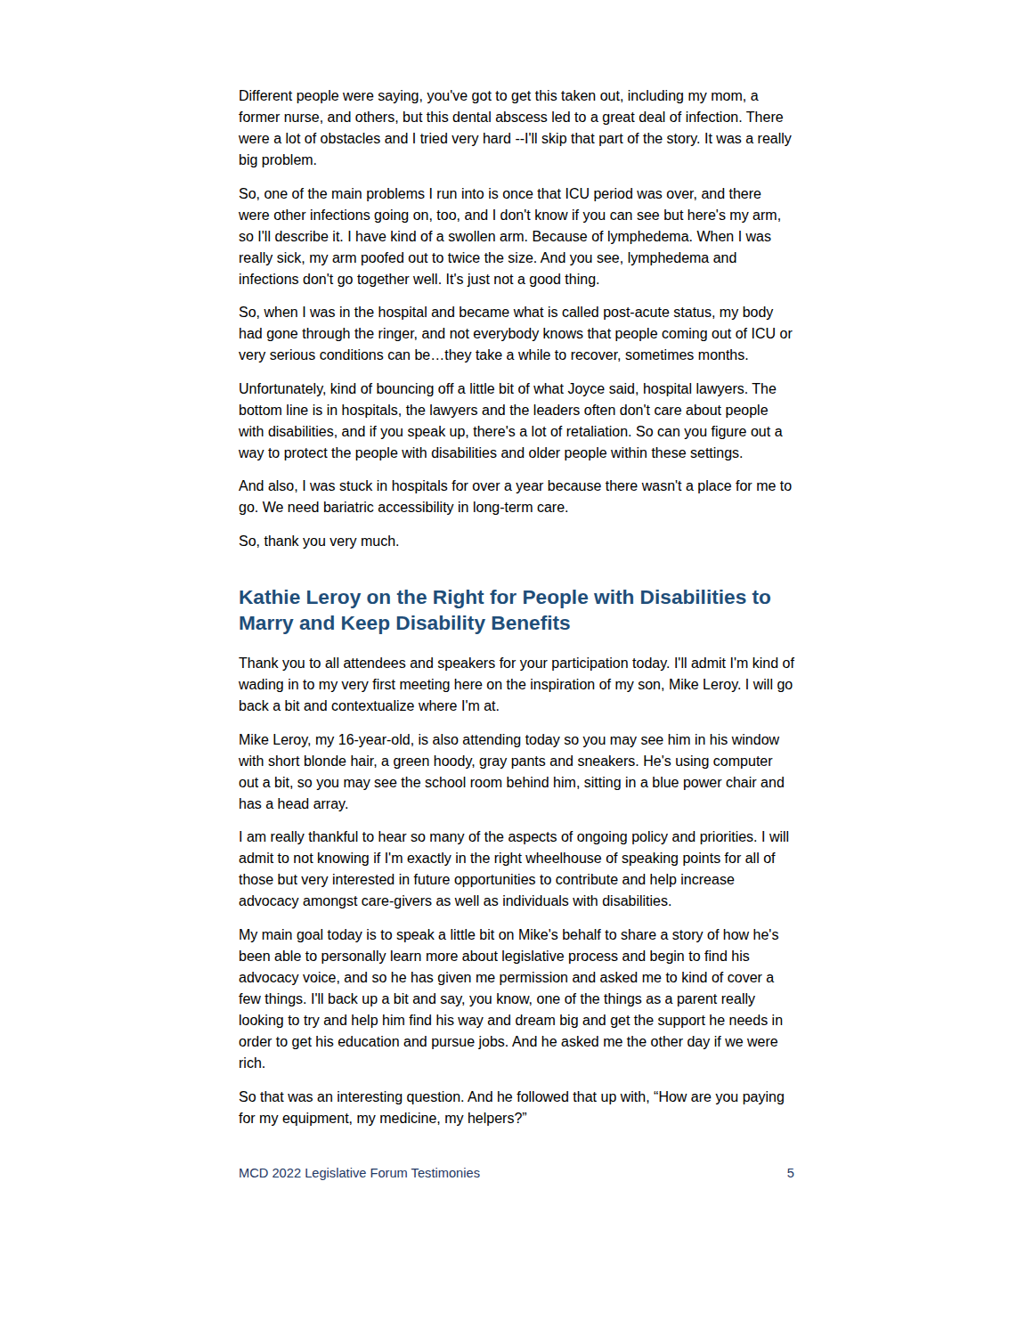Different people were saying, you've got to get this taken out, including my mom, a former nurse, and others, but this dental abscess led to a great deal of infection. There were a lot of obstacles and I tried very hard --I'll skip that part of the story. It was a really big problem.
So, one of the main problems I run into is once that ICU period was over, and there were other infections going on, too, and I don't know if you can see but here's my arm, so I'll describe it. I have kind of a swollen arm. Because of lymphedema. When I was really sick, my arm poofed out to twice the size. And you see, lymphedema and infections don't go together well. It's just not a good thing.
So, when I was in the hospital and became what is called post-acute status, my body had gone through the ringer, and not everybody knows that people coming out of ICU or very serious conditions can be…they take a while to recover, sometimes months.
Unfortunately, kind of bouncing off a little bit of what Joyce said, hospital lawyers. The bottom line is in hospitals, the lawyers and the leaders often don't care about people with disabilities, and if you speak up, there's a lot of retaliation. So can you figure out a way to protect the people with disabilities and older people within these settings.
And also, I was stuck in hospitals for over a year because there wasn't a place for me to go. We need bariatric accessibility in long-term care.
So, thank you very much.
Kathie Leroy on the Right for People with Disabilities to Marry and Keep Disability Benefits
Thank you to all attendees and speakers for your participation today. I'll admit I'm kind of wading in to my very first meeting here on the inspiration of my son, Mike Leroy. I will go back a bit and contextualize where I'm at.
Mike Leroy, my 16-year-old, is also attending today so you may see him in his window with short blonde hair, a green hoody, gray pants and sneakers. He's using computer out a bit, so you may see the school room behind him, sitting in a blue power chair and has a head array.
I am really thankful to hear so many of the aspects of ongoing policy and priorities. I will admit to not knowing if I'm exactly in the right wheelhouse of speaking points for all of those but very interested in future opportunities to contribute and help increase advocacy amongst care-givers as well as individuals with disabilities.
My main goal today is to speak a little bit on Mike's behalf to share a story of how he's been able to personally learn more about legislative process and begin to find his advocacy voice, and so he has given me permission and asked me to kind of cover a few things. I'll back up a bit and say, you know, one of the things as a parent really looking to try and help him find his way and dream big and get the support he needs in order to get his education and pursue jobs. And he asked me the other day if we were rich.
So that was an interesting question. And he followed that up with, “How are you paying for my equipment, my medicine, my helpers?”
MCD 2022 Legislative Forum Testimonies 5